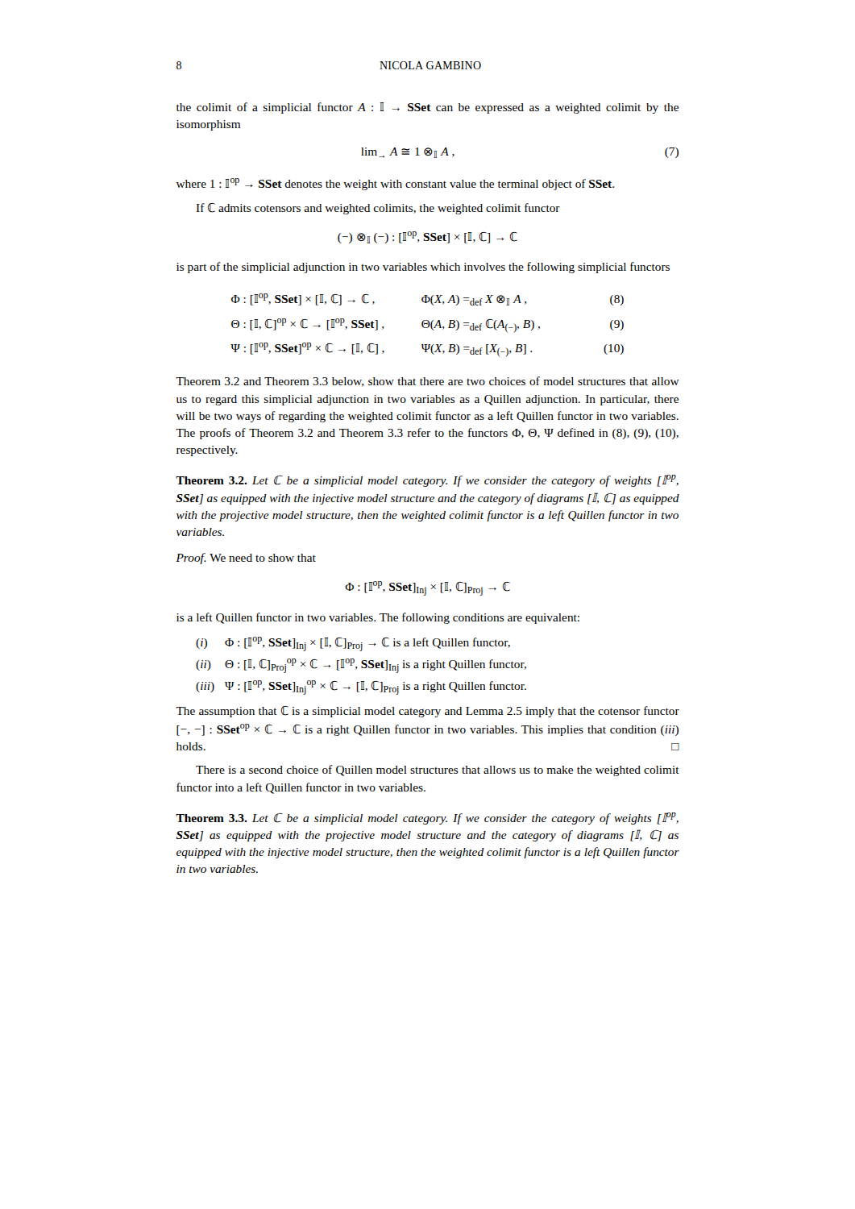8 NICOLA GAMBINO
the colimit of a simplicial functor A : 𝕀 → SSet can be expressed as a weighted colimit by the isomorphism
lim→ A ≅ 1 ⊗𝕀 A ,
(7)
where 1 : 𝕀op → SSet denotes the weight with constant value the terminal object of SSet.
If ℂ admits cotensors and weighted colimits, the weighted colimit functor
(−) ⊗𝕀 (−) : [𝕀op, SSet] × [𝕀, ℂ] → ℂ
is part of the simplicial adjunction in two variables which involves the following simplicial functors
| Φ : [𝕀 op , SSet ] × [𝕀, ℂ] → ℂ , | Φ( X , A ) = def X ⊗ 𝕀 A , | (8) |
| Θ : [𝕀, ℂ] op × ℂ → [𝕀 op , SSet ] , | Θ( A , B ) = def ℂ( A (−) , B ) , | (9) |
| Ψ : [𝕀 op , SSet ] op × ℂ → [𝕀, ℂ] , | Ψ( X , B ) = def [ X (−) , B ] . | (10) |
Theorem 3.2 and Theorem 3.3 below, show that there are two choices of model structures that allow us to regard this simplicial adjunction in two variables as a Quillen adjunction. In particular, there will be two ways of regarding the weighted colimit functor as a left Quillen functor in two variables. The proofs of Theorem 3.2 and Theorem 3.3 refer to the functors Φ, Θ, Ψ defined in (8), (9), (10), respectively.
Theorem 3.2. Let ℂ be a simplicial model category. If we consider the category of weights [𝕀op, SSet] as equipped with the injective model structure and the category of diagrams [𝕀, ℂ] as equipped with the projective model structure, then the weighted colimit functor is a left Quillen functor in two variables.
Proof. We need to show that
Φ : [𝕀op, SSet]Inj × [𝕀, ℂ]Proj → ℂ
is a left Quillen functor in two variables. The following conditions are equivalent:
(i) Φ : [𝕀op, SSet]Inj × [𝕀, ℂ]Proj → ℂ is a left Quillen functor,
(ii) Θ : [𝕀, ℂ]Proj op × ℂ → [𝕀op, SSet]Inj is a right Quillen functor,
(iii) Ψ : [𝕀op, SSet]Inj op × ℂ → [𝕀, ℂ]Proj is a right Quillen functor.
The assumption that ℂ is a simplicial model category and Lemma 2.5 imply that the cotensor functor [−, −] : SSet op × ℂ → ℂ is a right Quillen functor in two variables. This implies that condition (iii) holds. □
There is a second choice of Quillen model structures that allows us to make the weighted colimit functor into a left Quillen functor in two variables.
Theorem 3.3. Let ℂ be a simplicial model category. If we consider the category of weights [𝕀op, SSet] as equipped with the projective model structure and the category of diagrams [𝕀, ℂ] as equipped with the injective model structure, then the weighted colimit functor is a left Quillen functor in two variables.